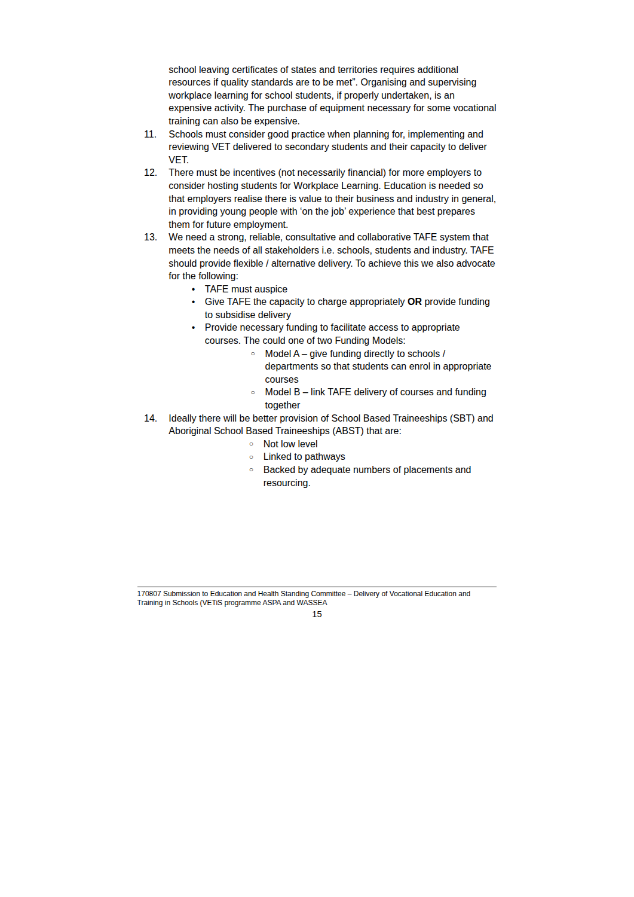school leaving certificates of states and territories requires additional resources if quality standards are to be met”. Organising and supervising workplace learning for school students, if properly undertaken, is an expensive activity. The purchase of equipment necessary for some vocational training can also be expensive.
Schools must consider good practice when planning for, implementing and reviewing VET delivered to secondary students and their capacity to deliver VET.
There must be incentives (not necessarily financial) for more employers to consider hosting students for Workplace Learning. Education is needed so that employers realise there is value to their business and industry in general, in providing young people with ‘on the job’ experience that best prepares them for future employment.
We need a strong, reliable, consultative and collaborative TAFE system that meets the needs of all stakeholders i.e. schools, students and industry. TAFE should provide flexible / alternative delivery. To achieve this we also advocate for the following:
TAFE must auspice
Give TAFE the capacity to charge appropriately OR provide funding to subsidise delivery
Provide necessary funding to facilitate access to appropriate courses. The could one of two Funding Models:
Model A – give funding directly to schools / departments so that students can enrol in appropriate courses
Model B – link TAFE delivery of courses and funding together
Ideally there will be better provision of School Based Traineeships (SBT) and Aboriginal School Based Traineeships (ABST) that are:
Not low level
Linked to pathways
Backed by adequate numbers of placements and resourcing.
170807 Submission to Education and Health Standing Committee – Delivery of Vocational Education and Training in Schools (VETiS programme ASPA and WASSEA
15